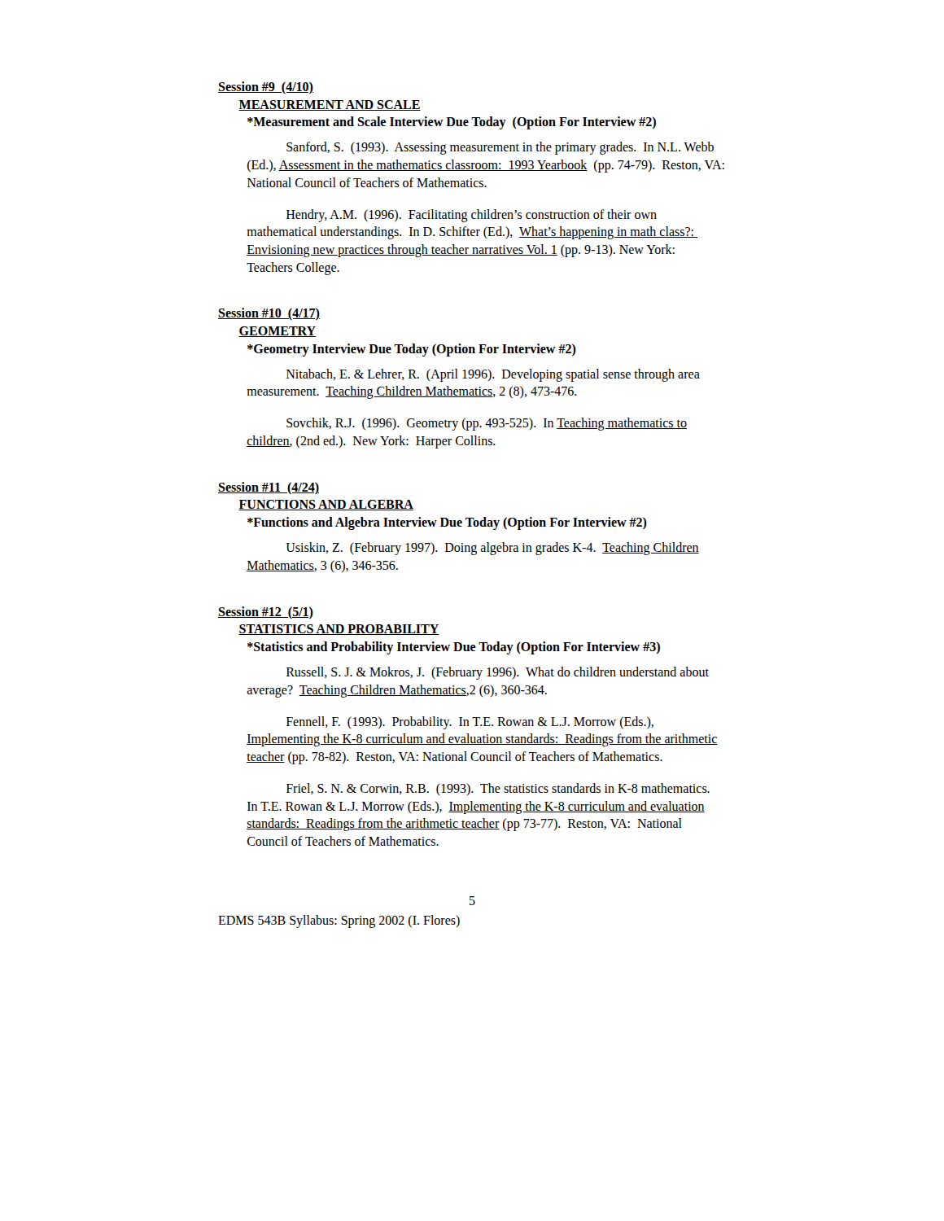Session #9 (4/10)
MEASUREMENT AND SCALE
*Measurement and Scale Interview Due Today (Option For Interview #2)
Sanford, S. (1993). Assessing measurement in the primary grades. In N.L. Webb (Ed.), Assessment in the mathematics classroom: 1993 Yearbook (pp. 74-79). Reston, VA: National Council of Teachers of Mathematics.
Hendry, A.M. (1996). Facilitating children’s construction of their own mathematical understandings. In D. Schifter (Ed.), What’s happening in math class?: Envisioning new practices through teacher narratives Vol. 1 (pp. 9-13). New York: Teachers College.
Session #10 (4/17)
GEOMETRY
*Geometry Interview Due Today (Option For Interview #2)
Nitabach, E. & Lehrer, R. (April 1996). Developing spatial sense through area measurement. Teaching Children Mathematics, 2 (8), 473-476.
Sovchik, R.J. (1996). Geometry (pp. 493-525). In Teaching mathematics to children, (2nd ed.). New York: Harper Collins.
Session #11 (4/24)
FUNCTIONS AND ALGEBRA
*Functions and Algebra Interview Due Today (Option For Interview #2)
Usiskin, Z. (February 1997). Doing algebra in grades K-4. Teaching Children Mathematics, 3 (6), 346-356.
Session #12 (5/1)
STATISTICS AND PROBABILITY
*Statistics and Probability Interview Due Today (Option For Interview #3)
Russell, S. J. & Mokros, J. (February 1996). What do children understand about average? Teaching Children Mathematics,2 (6), 360-364.
Fennell, F. (1993). Probability. In T.E. Rowan & L.J. Morrow (Eds.), Implementing the K-8 curriculum and evaluation standards: Readings from the arithmetic teacher (pp. 78-82). Reston, VA: National Council of Teachers of Mathematics.
Friel, S. N. & Corwin, R.B. (1993). The statistics standards in K-8 mathematics. In T.E. Rowan & L.J. Morrow (Eds.), Implementing the K-8 curriculum and evaluation standards: Readings from the arithmetic teacher (pp 73-77). Reston, VA: National Council of Teachers of Mathematics.
5
EDMS 543B Syllabus: Spring 2002 (I. Flores)